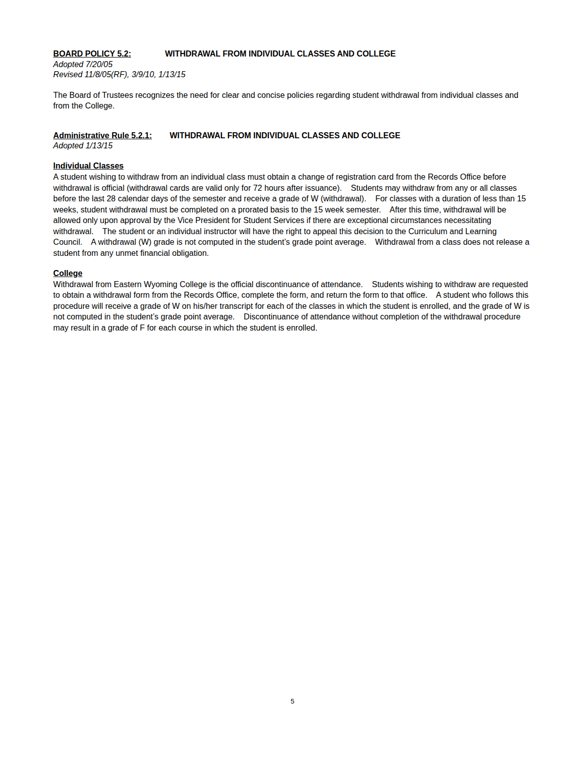BOARD POLICY 5.2: WITHDRAWAL FROM INDIVIDUAL CLASSES AND COLLEGE
Adopted 7/20/05
Revised 11/8/05(RF), 3/9/10, 1/13/15
The Board of Trustees recognizes the need for clear and concise policies regarding student withdrawal from individual classes and from the College.
Administrative Rule 5.2.1: WITHDRAWAL FROM INDIVIDUAL CLASSES AND COLLEGE
Adopted 1/13/15
Individual Classes
A student wishing to withdraw from an individual class must obtain a change of registration card from the Records Office before withdrawal is official (withdrawal cards are valid only for 72 hours after issuance). Students may withdraw from any or all classes before the last 28 calendar days of the semester and receive a grade of W (withdrawal). For classes with a duration of less than 15 weeks, student withdrawal must be completed on a prorated basis to the 15 week semester. After this time, withdrawal will be allowed only upon approval by the Vice President for Student Services if there are exceptional circumstances necessitating withdrawal. The student or an individual instructor will have the right to appeal this decision to the Curriculum and Learning Council. A withdrawal (W) grade is not computed in the student’s grade point average. Withdrawal from a class does not release a student from any unmet financial obligation.
College
Withdrawal from Eastern Wyoming College is the official discontinuance of attendance. Students wishing to withdraw are requested to obtain a withdrawal form from the Records Office, complete the form, and return the form to that office. A student who follows this procedure will receive a grade of W on his/her transcript for each of the classes in which the student is enrolled, and the grade of W is not computed in the student’s grade point average. Discontinuance of attendance without completion of the withdrawal procedure may result in a grade of F for each course in which the student is enrolled.
5